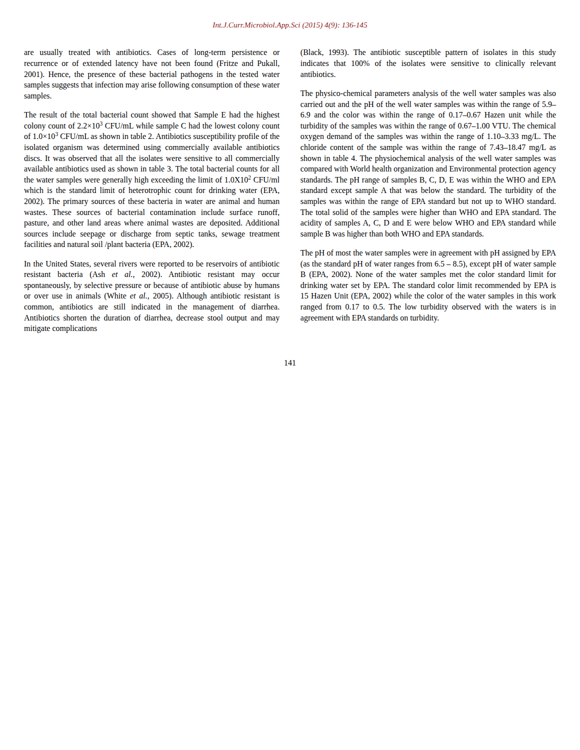Int.J.Curr.Microbiol.App.Sci (2015) 4(9): 136-145
are usually treated with antibiotics. Cases of long-term persistence or recurrence or of extended latency have not been found (Fritze and Pukall, 2001). Hence, the presence of these bacterial pathogens in the tested water samples suggests that infection may arise following consumption of these water samples.
The result of the total bacterial count showed that Sample E had the highest colony count of 2.2×103 CFU/mL while sample C had the lowest colony count of 1.0×103 CFU/mL as shown in table 2. Antibiotics susceptibility profile of the isolated organism was determined using commercially available antibiotics discs. It was observed that all the isolates were sensitive to all commercially available antibiotics used as shown in table 3. The total bacterial counts for all the water samples were generally high exceeding the limit of 1.0X102 CFU/ml which is the standard limit of heterotrophic count for drinking water (EPA, 2002). The primary sources of these bacteria in water are animal and human wastes. These sources of bacterial contamination include surface runoff, pasture, and other land areas where animal wastes are deposited. Additional sources include seepage or discharge from septic tanks, sewage treatment facilities and natural soil /plant bacteria (EPA, 2002).
In the United States, several rivers were reported to be reservoirs of antibiotic resistant bacteria (Ash et al., 2002). Antibiotic resistant may occur spontaneously, by selective pressure or because of antibiotic abuse by humans or over use in animals (White et al., 2005). Although antibiotic resistant is common, antibiotics are still indicated in the management of diarrhea. Antibiotics shorten the duration of diarrhea, decrease stool output and may mitigate complications
(Black, 1993). The antibiotic susceptible pattern of isolates in this study indicates that 100% of the isolates were sensitive to clinically relevant antibiotics.
The physico-chemical parameters analysis of the well water samples was also carried out and the pH of the well water samples was within the range of 5.9–6.9 and the color was within the range of 0.17–0.67 Hazen unit while the turbidity of the samples was within the range of 0.67–1.00 VTU. The chemical oxygen demand of the samples was within the range of 1.10–3.33 mg/L. The chloride content of the sample was within the range of 7.43–18.47 mg/L as shown in table 4. The physiochemical analysis of the well water samples was compared with World health organization and Environmental protection agency standards. The pH range of samples B, C, D, E was within the WHO and EPA standard except sample A that was below the standard. The turbidity of the samples was within the range of EPA standard but not up to WHO standard. The total solid of the samples were higher than WHO and EPA standard. The acidity of samples A, C, D and E were below WHO and EPA standard while sample B was higher than both WHO and EPA standards.
The pH of most the water samples were in agreement with pH assigned by EPA (as the standard pH of water ranges from 6.5 – 8.5), except pH of water sample B (EPA, 2002). None of the water samples met the color standard limit for drinking water set by EPA. The standard color limit recommended by EPA is 15 Hazen Unit (EPA, 2002) while the color of the water samples in this work ranged from 0.17 to 0.5. The low turbidity observed with the waters is in agreement with EPA standards on turbidity.
141